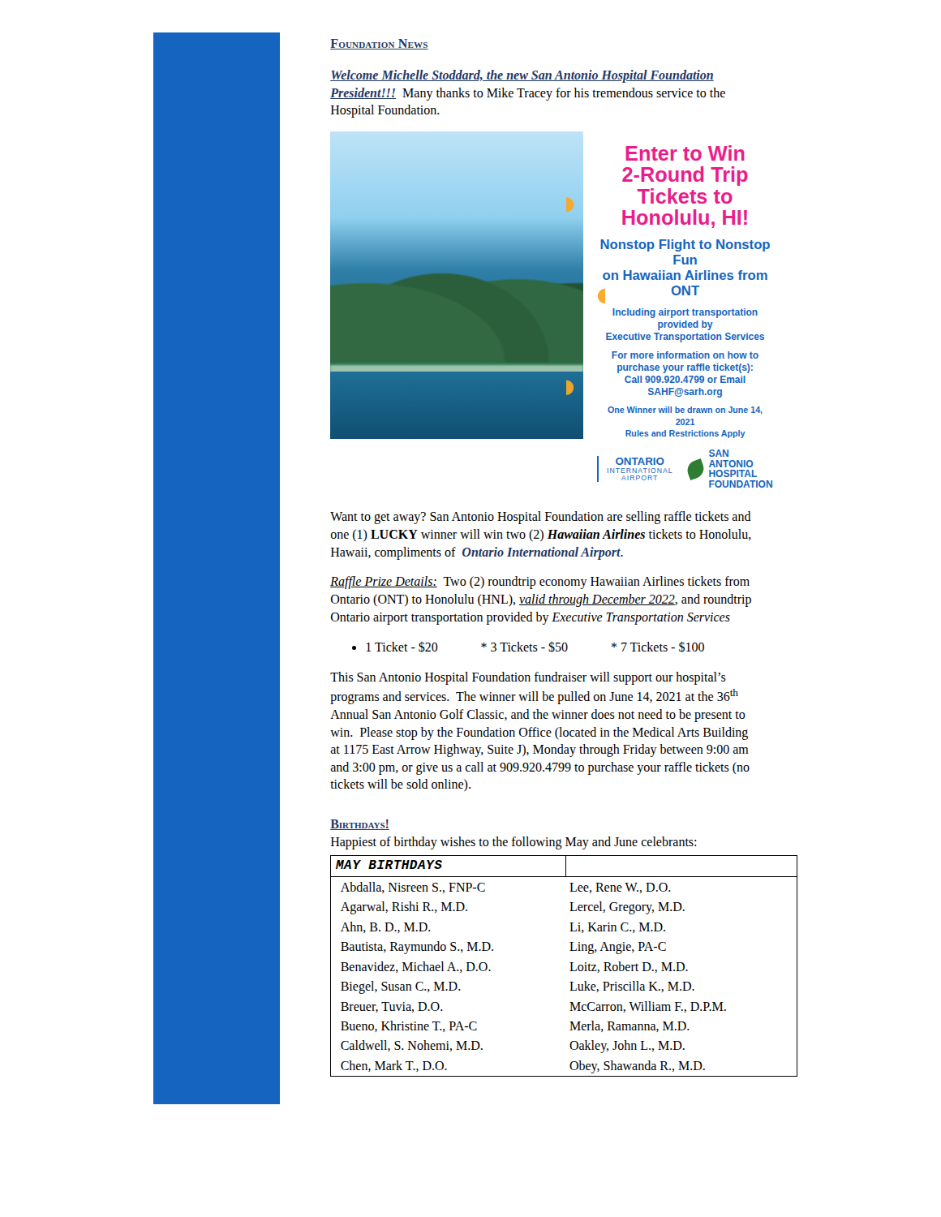Foundation News
Welcome Michelle Stoddard, the new San Antonio Hospital Foundation President!!! Many thanks to Mike Tracey for his tremendous service to the Hospital Foundation.
Enter to Win
2-Round Trip Tickets to
Honolulu, HI!
Nonstop Flight to Nonstop Fun
on Hawaiian Airlines from ONT
Including airport transportation provided by
Executive Transportation Services
For more information on how to
purchase your raffle ticket(s):
Call 909.920.4799 or Email SAHF@sarh.org
One Winner will be drawn on June 14, 2021
Rules and Restrictions Apply
ONTARIO
INTERNATIONAL AIRPORT
SAN ANTONIO
HOSPITAL FOUNDATION
Want to get away? San Antonio Hospital Foundation are selling raffle tickets and one (1) LUCKY winner will win two (2) Hawaiian Airlines tickets to Honolulu, Hawaii, compliments of Ontario International Airport.
Raffle Prize Details: Two (2) roundtrip economy Hawaiian Airlines tickets from Ontario (ONT) to Honolulu (HNL), valid through December 2022, and roundtrip Ontario airport transportation provided by Executive Transportation Services
1 Ticket - $20 * 3 Tickets - $50 * 7 Tickets - $100
This San Antonio Hospital Foundation fundraiser will support our hospital’s programs and services. The winner will be pulled on June 14, 2021 at the 36th Annual San Antonio Golf Classic, and the winner does not need to be present to win. Please stop by the Foundation Office (located in the Medical Arts Building at 1175 East Arrow Highway, Suite J), Monday through Friday between 9:00 am and 3:00 pm, or give us a call at 909.920.4799 to purchase your raffle tickets (no tickets will be sold online).
Birthdays!
Happiest of birthday wishes to the following May and June celebrants:
| MAY BIRTHDAYS | |
| Abdalla, Nisreen S., FNP-C | Lee, Rene W., D.O. |
| Agarwal, Rishi R., M.D. | Lercel, Gregory, M.D. |
| Ahn, B. D., M.D. | Li, Karin C., M.D. |
| Bautista, Raymundo S., M.D. | Ling, Angie, PA-C |
| Benavidez, Michael A., D.O. | Loitz, Robert D., M.D. |
| Biegel, Susan C., M.D. | Luke, Priscilla K., M.D. |
| Breuer, Tuvia, D.O. | McCarron, William F., D.P.M. |
| Bueno, Khristine T., PA-C | Merla, Ramanna, M.D. |
| Caldwell, S. Nohemi, M.D. | Oakley, John L., M.D. |
| Chen, Mark T., D.O. | Obey, Shawanda R., M.D. |